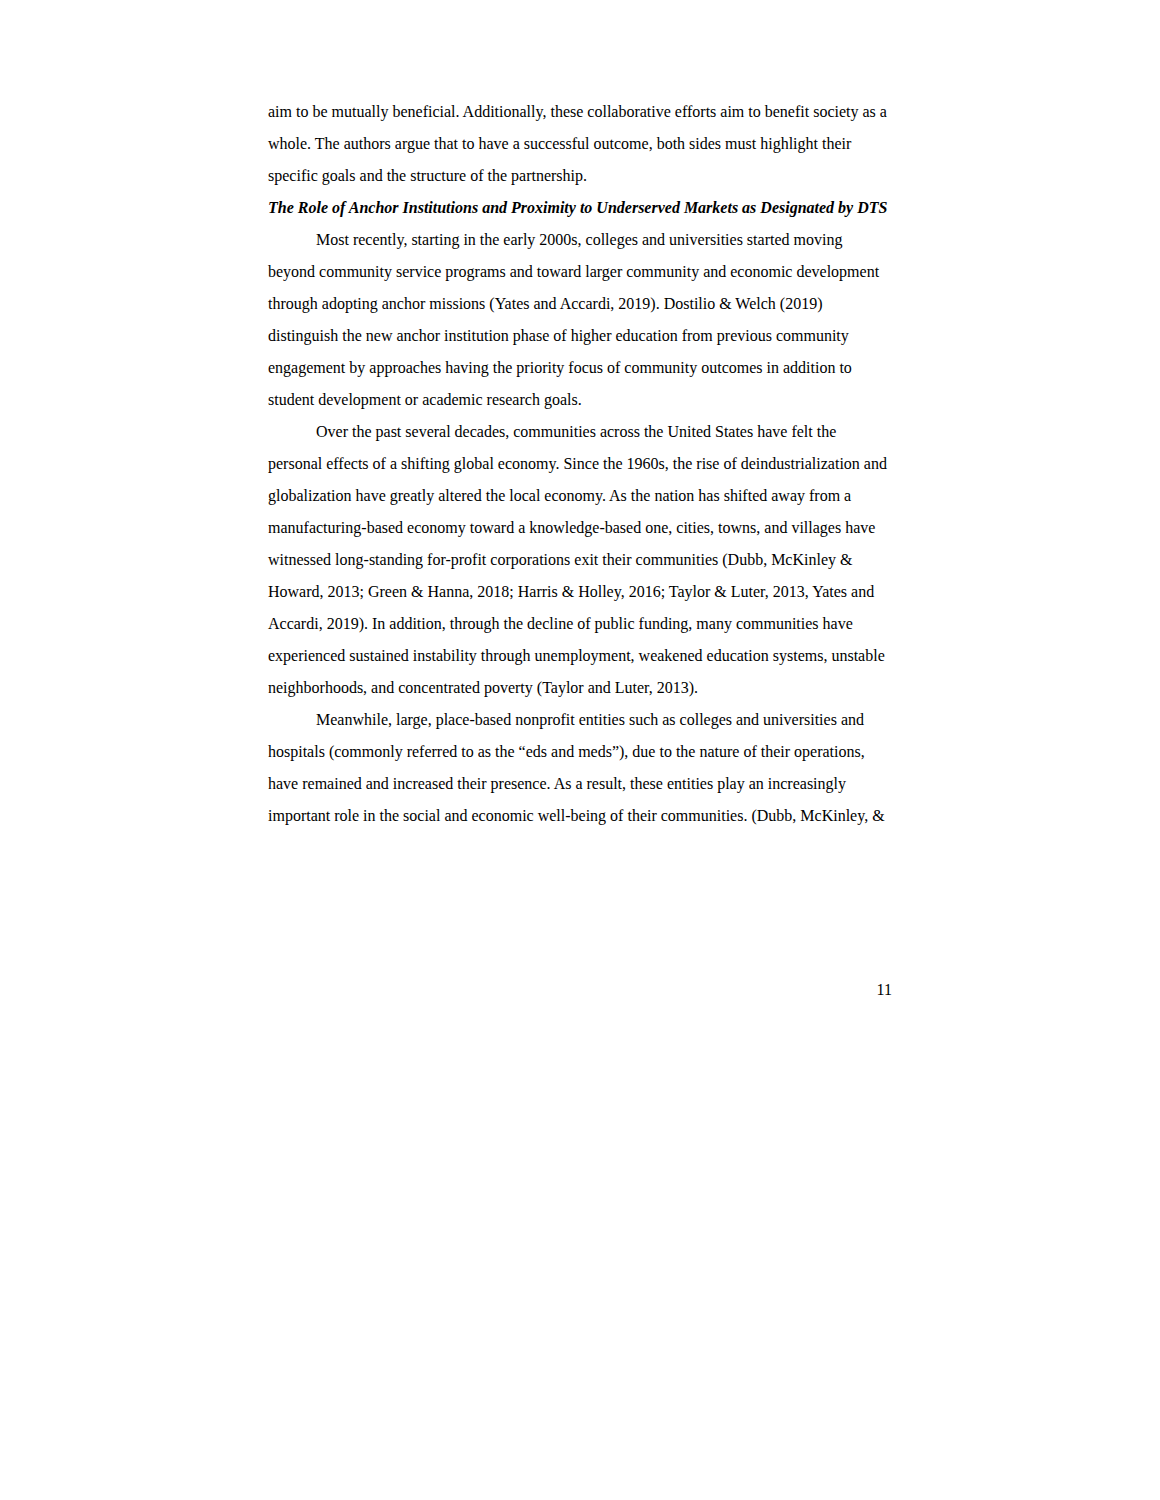aim to be mutually beneficial. Additionally, these collaborative efforts aim to benefit society as a whole. The authors argue that to have a successful outcome, both sides must highlight their specific goals and the structure of the partnership.
The Role of Anchor Institutions and Proximity to Underserved Markets as Designated by DTS
Most recently, starting in the early 2000s, colleges and universities started moving beyond community service programs and toward larger community and economic development through adopting anchor missions (Yates and Accardi, 2019). Dostilio & Welch (2019) distinguish the new anchor institution phase of higher education from previous community engagement by approaches having the priority focus of community outcomes in addition to student development or academic research goals.
Over the past several decades, communities across the United States have felt the personal effects of a shifting global economy. Since the 1960s, the rise of deindustrialization and globalization have greatly altered the local economy. As the nation has shifted away from a manufacturing-based economy toward a knowledge-based one, cities, towns, and villages have witnessed long-standing for-profit corporations exit their communities (Dubb, McKinley & Howard, 2013; Green & Hanna, 2018; Harris & Holley, 2016; Taylor & Luter, 2013, Yates and Accardi, 2019). In addition, through the decline of public funding, many communities have experienced sustained instability through unemployment, weakened education systems, unstable neighborhoods, and concentrated poverty (Taylor and Luter, 2013).
Meanwhile, large, place-based nonprofit entities such as colleges and universities and hospitals (commonly referred to as the “eds and meds”), due to the nature of their operations, have remained and increased their presence. As a result, these entities play an increasingly important role in the social and economic well-being of their communities. (Dubb, McKinley, &
11